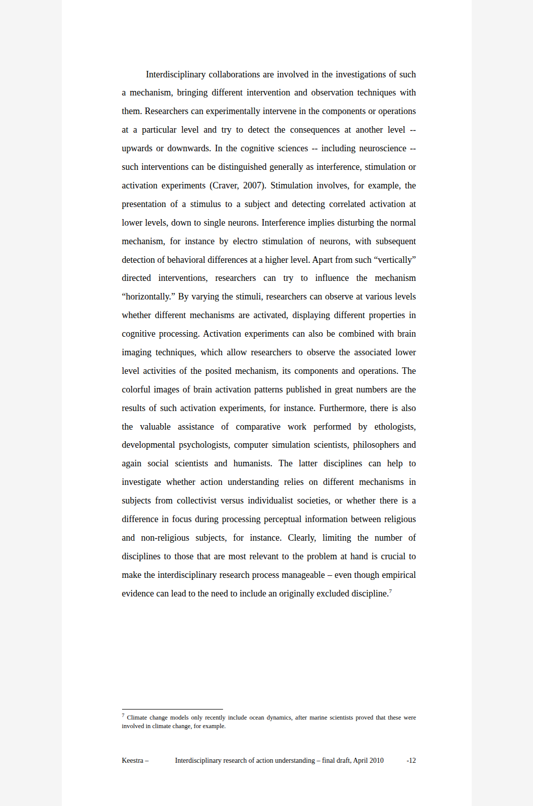Interdisciplinary collaborations are involved in the investigations of such a mechanism, bringing different intervention and observation techniques with them. Researchers can experimentally intervene in the components or operations at a particular level and try to detect the consequences at another level -- upwards or downwards. In the cognitive sciences -- including neuroscience -- such interventions can be distinguished generally as interference, stimulation or activation experiments (Craver, 2007). Stimulation involves, for example, the presentation of a stimulus to a subject and detecting correlated activation at lower levels, down to single neurons. Interference implies disturbing the normal mechanism, for instance by electro stimulation of neurons, with subsequent detection of behavioral differences at a higher level. Apart from such “vertically” directed interventions, researchers can try to influence the mechanism “horizontally.” By varying the stimuli, researchers can observe at various levels whether different mechanisms are activated, displaying different properties in cognitive processing. Activation experiments can also be combined with brain imaging techniques, which allow researchers to observe the associated lower level activities of the posited mechanism, its components and operations. The colorful images of brain activation patterns published in great numbers are the results of such activation experiments, for instance. Furthermore, there is also the valuable assistance of comparative work performed by ethologists, developmental psychologists, computer simulation scientists, philosophers and again social scientists and humanists. The latter disciplines can help to investigate whether action understanding relies on different mechanisms in subjects from collectivist versus individualist societies, or whether there is a difference in focus during processing perceptual information between religious and non-religious subjects, for instance. Clearly, limiting the number of disciplines to those that are most relevant to the problem at hand is crucial to make the interdisciplinary research process manageable – even though empirical evidence can lead to the need to include an originally excluded discipline.7
7 Climate change models only recently include ocean dynamics, after marine scientists proved that these were involved in climate change, for example.
Keestra – Interdisciplinary research of action understanding – final draft, April 2010 -12